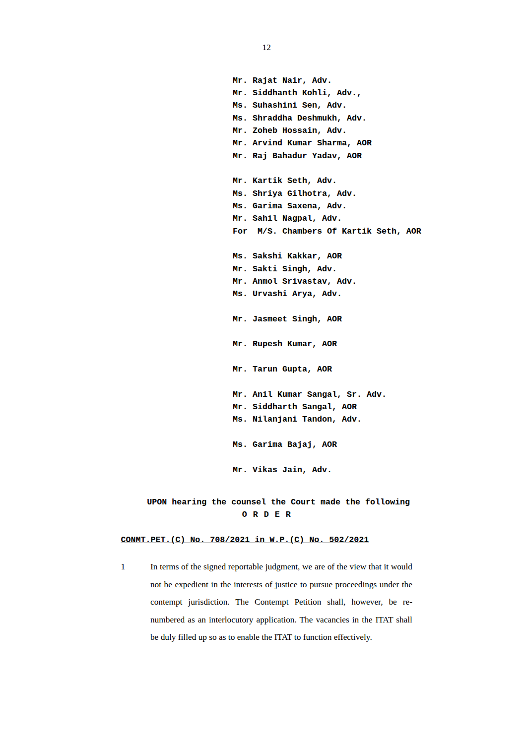12
Mr. Rajat Nair, Adv.
Mr. Siddhanth Kohli, Adv.,
Ms. Suhashini Sen, Adv.
Ms. Shraddha Deshmukh, Adv.
Mr. Zoheb Hossain, Adv.
Mr. Arvind Kumar Sharma, AOR
Mr. Raj Bahadur Yadav, AOR
Mr. Kartik Seth, Adv.
Ms. Shriya Gilhotra, Adv.
Ms. Garima Saxena, Adv.
Mr. Sahil Nagpal, Adv.
For M/S. Chambers Of Kartik Seth, AOR
Ms. Sakshi Kakkar, AOR
Mr. Sakti Singh, Adv.
Mr. Anmol Srivastav, Adv.
Ms. Urvashi Arya, Adv.
Mr. Jasmeet Singh, AOR
Mr. Rupesh Kumar, AOR
Mr. Tarun Gupta, AOR
Mr. Anil Kumar Sangal, Sr. Adv.
Mr. Siddharth Sangal, AOR
Ms. Nilanjani Tandon, Adv.
Ms. Garima Bajaj, AOR
Mr. Vikas Jain, Adv.
UPON hearing the counsel the Court made the following O R D E R
CONMT.PET.(C) No. 708/2021 in W.P.(C) No. 502/2021
1
In terms of the signed reportable judgment, we are of the view that it would not be expedient in the interests of justice to pursue proceedings under the contempt jurisdiction. The Contempt Petition shall, however, be re-numbered as an interlocutory application. The vacancies in the ITAT shall be duly filled up so as to enable the ITAT to function effectively.